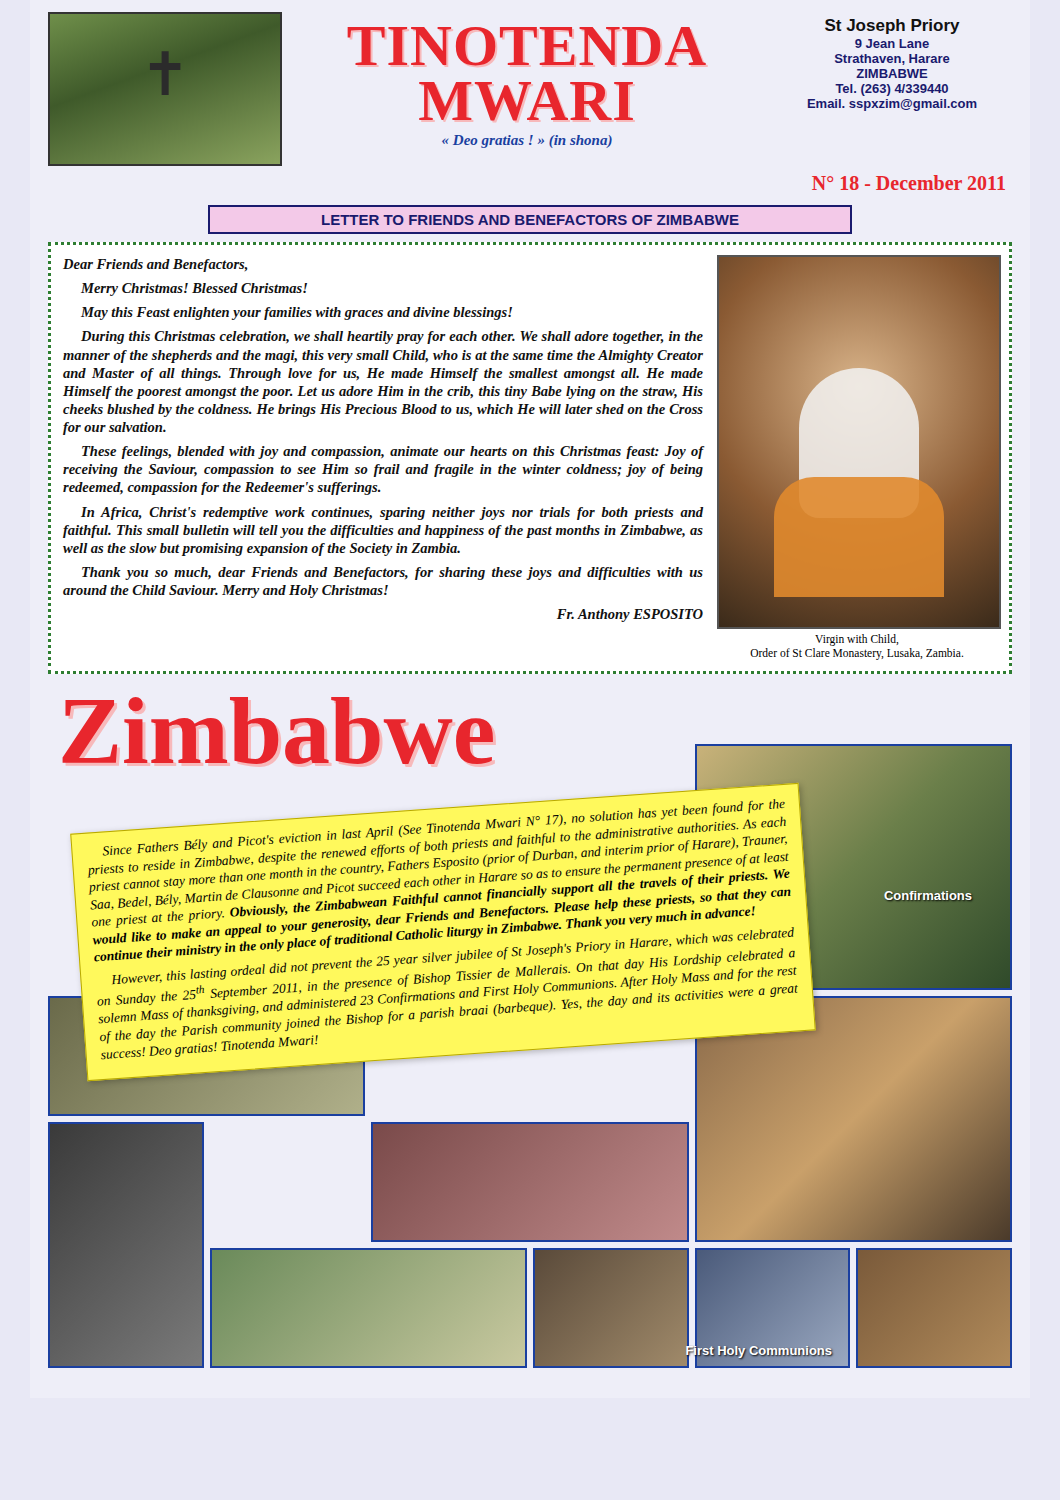TINOTENDA
MWARI
« Deo gratias ! » (in shona)
St Joseph Priory
9 Jean Lane
Strathaven, Harare
ZIMBABWE
Tel. (263) 4/339440
Email. sspxzim@gmail.com
N° 18 - December 2011
LETTER TO FRIENDS AND BENEFACTORS OF ZIMBABWE
Dear Friends and Benefactors,
Merry Christmas! Blessed Christmas!
May this Feast enlighten your families with graces and divine blessings!
During this Christmas celebration, we shall heartily pray for each other. We shall adore together, in the manner of the shepherds and the magi, this very small Child, who is at the same time the Almighty Creator and Master of all things. Through love for us, He made Himself the smallest amongst all. He made Himself the poorest amongst the poor. Let us adore Him in the crib, this tiny Babe lying on the straw, His cheeks blushed by the coldness. He brings His Precious Blood to us, which He will later shed on the Cross for our salvation.
These feelings, blended with joy and compassion, animate our hearts on this Christmas feast: Joy of receiving the Saviour, compassion to see Him so frail and fragile in the winter coldness; joy of being redeemed, compassion for the Redeemer's sufferings.
In Africa, Christ's redemptive work continues, sparing neither joys nor trials for both priests and faithful. This small bulletin will tell you the difficulties and happiness of the past months in Zimbabwe, as well as the slow but promising expansion of the Society in Zambia.
Thank you so much, dear Friends and Benefactors, for sharing these joys and difficulties with us around the Child Saviour. Merry and Holy Christmas!
Fr. Anthony ESPOSITO
Virgin with Child,
Order of St Clare Monastery, Lusaka, Zambia.
Zimbabwe
Confirmations
Since Fathers Bély and Picot's eviction in last April (See Tinotenda Mwari N° 17), no solution has yet been found for the priests to reside in Zimbabwe, despite the renewed efforts of both priests and faithful to the administrative authorities. As each priest cannot stay more than one month in the country, Fathers Esposito (prior of Durban, and interim prior of Harare), Trauner, Saa, Bedel, Bély, Martin de Clausonne and Picot succeed each other in Harare so as to ensure the permanent presence of at least one priest at the priory. Obviously, the Zimbabwean Faithful cannot financially support all the travels of their priests. We would like to make an appeal to your generosity, dear Friends and Benefactors. Please help these priests, so that they can continue their ministry in the only place of traditional Catholic liturgy in Zimbabwe. Thank you very much in advance!
However, this lasting ordeal did not prevent the 25 year silver jubilee of St Joseph's Priory in Harare, which was celebrated on Sunday the 25th September 2011, in the presence of Bishop Tissier de Mallerais. On that day His Lordship celebrated a solemn Mass of thanksgiving, and administered 23 Confirmations and First Holy Communions. After Holy Mass and for the rest of the day the Parish community joined the Bishop for a parish braai (barbeque). Yes, the day and its activities were a great success! Deo gratias! Tinotenda Mwari!
Confirmations
First Holy Communions